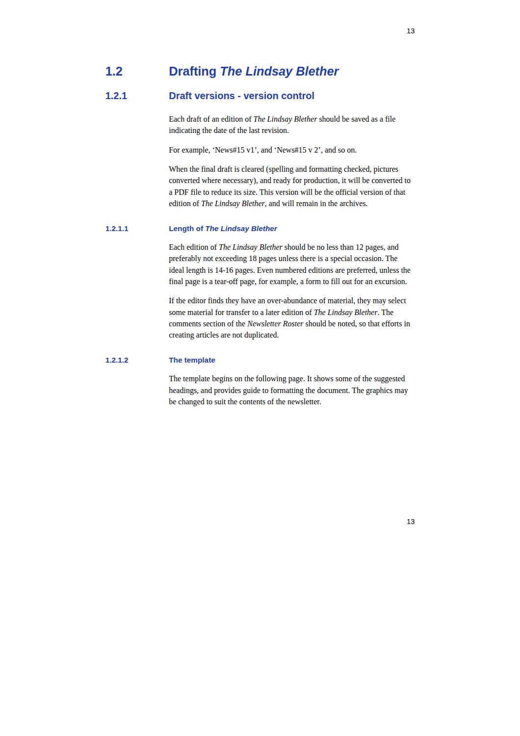13
1.2 Drafting The Lindsay Blether
1.2.1 Draft versions - version control
Each draft of an edition of The Lindsay Blether should be saved as a file indicating the date of the last revision.
For example, ‘News#15 v1’, and ‘News#15 v 2’, and so on.
When the final draft is cleared (spelling and formatting checked, pictures converted where necessary), and ready for production, it will be converted to a PDF file to reduce its size. This version will be the official version of that edition of The Lindsay Blether, and will remain in the archives.
1.2.1.1 Length of The Lindsay Blether
Each edition of The Lindsay Blether should be no less than 12 pages, and preferably not exceeding 18 pages unless there is a special occasion. The ideal length is 14-16 pages. Even numbered editions are preferred, unless the final page is a tear-off page, for example, a form to fill out for an excursion.
If the editor finds they have an over-abundance of material, they may select some material for transfer to a later edition of The Lindsay Blether. The comments section of the Newsletter Roster should be noted, so that efforts in creating articles are not duplicated.
1.2.1.2 The template
The template begins on the following page. It shows some of the suggested headings, and provides guide to formatting the document. The graphics may be changed to suit the contents of the newsletter.
13